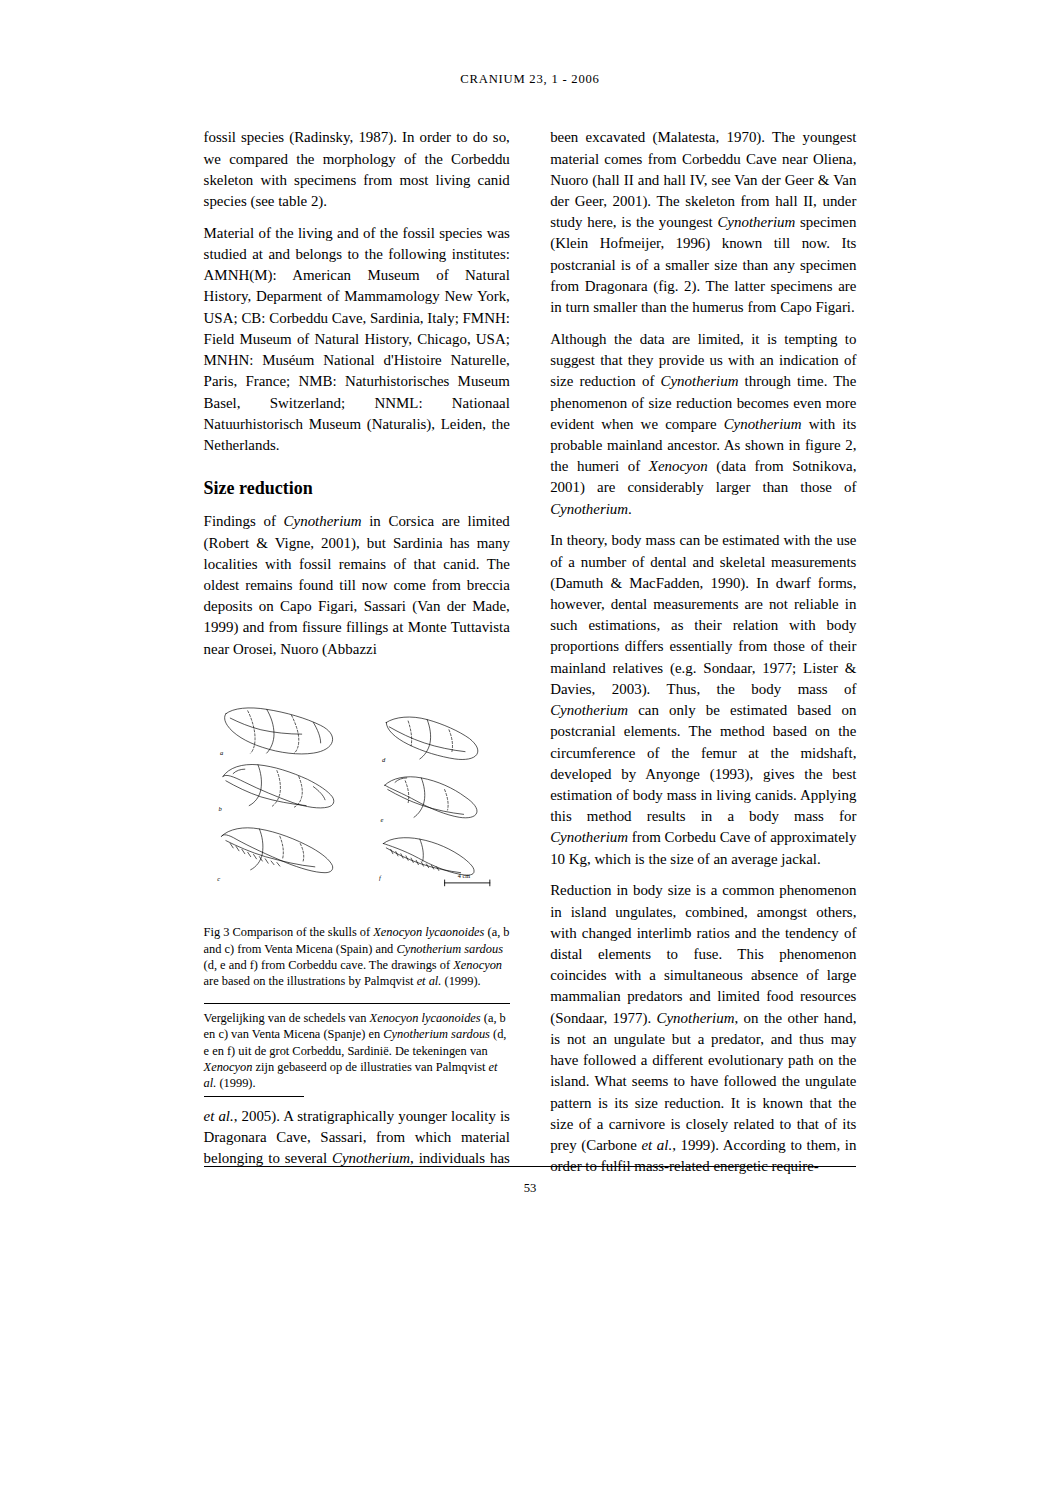CRANIUM 23, 1 - 2006
fossil species (Radinsky, 1987). In order to do so, we compared the morphology of the Corbeddu skeleton with specimens from most living canid species (see table 2).
Material of the living and of the fossil species was studied at and belongs to the following institutes: AMNH(M): American Museum of Natural History, Deparment of Mammamology New York, USA; CB: Corbeddu Cave, Sardinia, Italy; FMNH: Field Museum of Natural History, Chicago, USA; MNHN: Muséum National d'Histoire Naturelle, Paris, France; NMB: Naturhistorisches Museum Basel, Switzerland; NNML: Nationaal Natuurhistorisch Museum (Naturalis), Leiden, the Netherlands.
Size reduction
Findings of Cynotherium in Corsica are limited (Robert & Vigne, 2001), but Sardinia has many localities with fossil remains of that canid. The oldest remains found till now come from breccia deposits on Capo Figari, Sassari (Van der Made, 1999) and from fissure fillings at Monte Tuttavista near Orosei, Nuoro (Abbazzi
a b c d e f 4 cm
Fig 3 Comparison of the skulls of Xenocyon lycaonoides (a, b and c) from Venta Micena (Spain) and Cynotherium sardous (d, e and f) from Corbeddu cave. The drawings of Xenocyon are based on the illustrations by Palmqvist et al. (1999). Vergelijking van de schedels van Xenocyon lycaonoides (a, b en c) van Venta Micena (Spanje) en Cynotherium sardous (d, e en f) uit de grot Corbeddu, Sardinië. De tekeningen van Xenocyon zijn gebaseerd op de illustraties van Palmqvist et al. (1999).
et al., 2005). A stratigraphically younger locality is Dragonara Cave, Sassari, from which material belonging to several Cynotherium, individuals has been excavated (Malatesta, 1970). The youngest material comes from Corbeddu Cave near Oliena, Nuoro (hall II and hall IV, see Van der Geer & Van der Geer, 2001). The skeleton from hall II, under study here, is the youngest Cynotherium specimen (Klein Hofmeijer, 1996) known till now. Its postcranial is of a smaller size than any specimen from Dragonara (fig. 2). The latter specimens are in turn smaller than the humerus from Capo Figari.
Although the data are limited, it is tempting to suggest that they provide us with an indication of size reduction of Cynotherium through time. The phenomenon of size reduction becomes even more evident when we compare Cynotherium with its probable mainland ancestor. As shown in figure 2, the humeri of Xenocyon (data from Sotnikova, 2001) are considerably larger than those of Cynotherium.
In theory, body mass can be estimated with the use of a number of dental and skeletal measurements (Damuth & MacFadden, 1990). In dwarf forms, however, dental measurements are not reliable in such estimations, as their relation with body proportions differs essentially from those of their mainland relatives (e.g. Sondaar, 1977; Lister & Davies, 2003). Thus, the body mass of Cynotherium can only be estimated based on postcranial elements. The method based on the circumference of the femur at the midshaft, developed by Anyonge (1993), gives the best estimation of body mass in living canids. Applying this method results in a body mass for Cynotherium from Corbedu Cave of approximately 10 Kg, which is the size of an average jackal.
Reduction in body size is a common phenomenon in island ungulates, combined, amongst others, with changed interlimb ratios and the tendency of distal elements to fuse. This phenomenon coincides with a simultaneous absence of large mammalian predators and limited food resources (Sondaar, 1977). Cynotherium, on the other hand, is not an ungulate but a predator, and thus may have followed a different evolutionary path on the island. What seems to have followed the ungulate pattern is its size reduction. It is known that the size of a carnivore is closely related to that of its prey (Carbone et al., 1999). According to them, in order to fulfil mass-related energetic require-
53